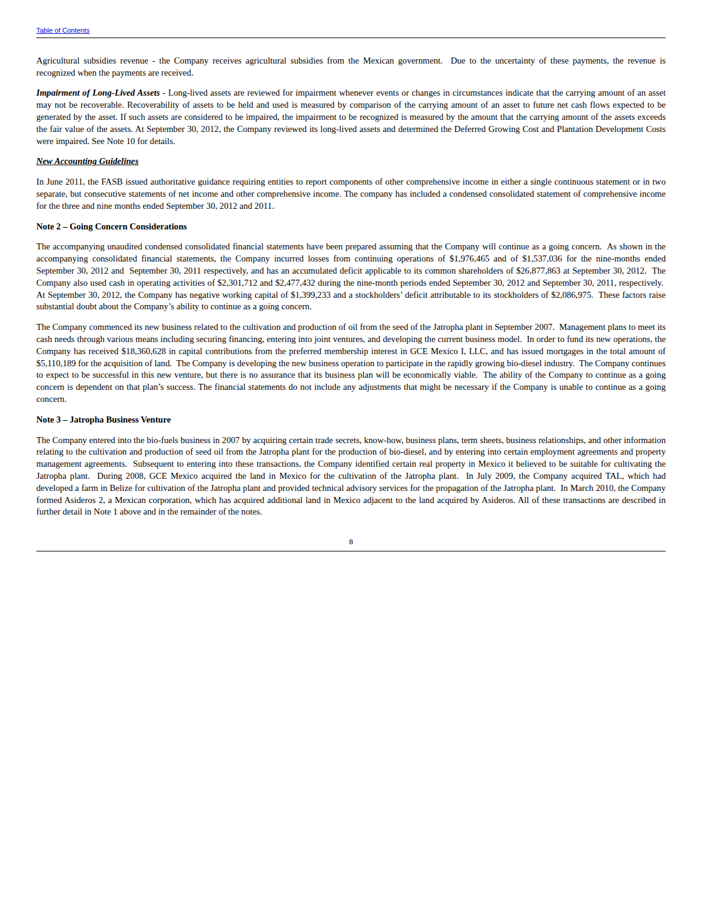Table of Contents
Agricultural subsidies revenue - the Company receives agricultural subsidies from the Mexican government. Due to the uncertainty of these payments, the revenue is recognized when the payments are received.
Impairment of Long-Lived Assets - Long-lived assets are reviewed for impairment whenever events or changes in circumstances indicate that the carrying amount of an asset may not be recoverable. Recoverability of assets to be held and used is measured by comparison of the carrying amount of an asset to future net cash flows expected to be generated by the asset. If such assets are considered to be impaired, the impairment to be recognized is measured by the amount that the carrying amount of the assets exceeds the fair value of the assets. At September 30, 2012, the Company reviewed its long-lived assets and determined the Deferred Growing Cost and Plantation Development Costs were impaired. See Note 10 for details.
New Accounting Guidelines
In June 2011, the FASB issued authoritative guidance requiring entities to report components of other comprehensive income in either a single continuous statement or in two separate, but consecutive statements of net income and other comprehensive income. The company has included a condensed consolidated statement of comprehensive income for the three and nine months ended September 30, 2012 and 2011.
Note 2 – Going Concern Considerations
The accompanying unaudited condensed consolidated financial statements have been prepared assuming that the Company will continue as a going concern. As shown in the accompanying consolidated financial statements, the Company incurred losses from continuing operations of $1,976,465 and of $1,537,036 for the nine-months ended September 30, 2012 and September 30, 2011 respectively, and has an accumulated deficit applicable to its common shareholders of $26,877,863 at September 30, 2012. The Company also used cash in operating activities of $2,301,712 and $2,477,432 during the nine-month periods ended September 30, 2012 and September 30, 2011, respectively. At September 30, 2012, the Company has negative working capital of $1,399,233 and a stockholders’ deficit attributable to its stockholders of $2,086,975. These factors raise substantial doubt about the Company’s ability to continue as a going concern.
The Company commenced its new business related to the cultivation and production of oil from the seed of the Jatropha plant in September 2007. Management plans to meet its cash needs through various means including securing financing, entering into joint ventures, and developing the current business model. In order to fund its new operations, the Company has received $18,360,628 in capital contributions from the preferred membership interest in GCE Mexico I, LLC, and has issued mortgages in the total amount of $5,110,189 for the acquisition of land. The Company is developing the new business operation to participate in the rapidly growing bio-diesel industry. The Company continues to expect to be successful in this new venture, but there is no assurance that its business plan will be economically viable. The ability of the Company to continue as a going concern is dependent on that plan’s success. The financial statements do not include any adjustments that might be necessary if the Company is unable to continue as a going concern.
Note 3 – Jatropha Business Venture
The Company entered into the bio-fuels business in 2007 by acquiring certain trade secrets, know-how, business plans, term sheets, business relationships, and other information relating to the cultivation and production of seed oil from the Jatropha plant for the production of bio-diesel, and by entering into certain employment agreements and property management agreements. Subsequent to entering into these transactions, the Company identified certain real property in Mexico it believed to be suitable for cultivating the Jatropha plant. During 2008, GCE Mexico acquired the land in Mexico for the cultivation of the Jatropha plant. In July 2009, the Company acquired TAL, which had developed a farm in Belize for cultivation of the Jatropha plant and provided technical advisory services for the propagation of the Jatropha plant. In March 2010, the Company formed Asideros 2, a Mexican corporation, which has acquired additional land in Mexico adjacent to the land acquired by Asideros. All of these transactions are described in further detail in Note 1 above and in the remainder of the notes.
8